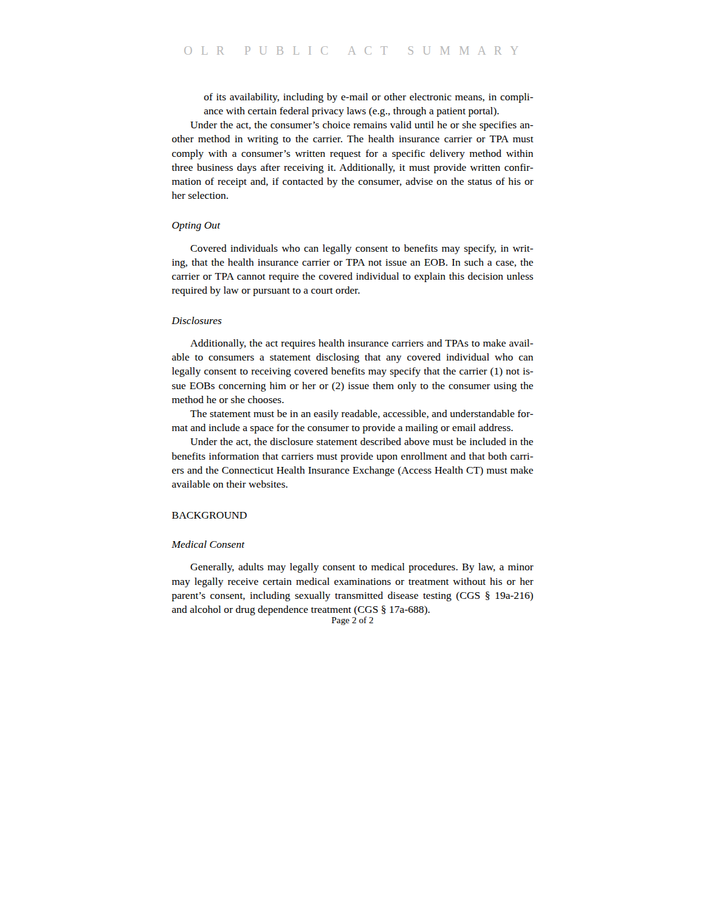O L R P U B L I C A C T S U M M A R Y
of its availability, including by e-mail or other electronic means, in compliance with certain federal privacy laws (e.g., through a patient portal).
Under the act, the consumer’s choice remains valid until he or she specifies another method in writing to the carrier. The health insurance carrier or TPA must comply with a consumer’s written request for a specific delivery method within three business days after receiving it. Additionally, it must provide written confirmation of receipt and, if contacted by the consumer, advise on the status of his or her selection.
Opting Out
Covered individuals who can legally consent to benefits may specify, in writing, that the health insurance carrier or TPA not issue an EOB. In such a case, the carrier or TPA cannot require the covered individual to explain this decision unless required by law or pursuant to a court order.
Disclosures
Additionally, the act requires health insurance carriers and TPAs to make available to consumers a statement disclosing that any covered individual who can legally consent to receiving covered benefits may specify that the carrier (1) not issue EOBs concerning him or her or (2) issue them only to the consumer using the method he or she chooses.
The statement must be in an easily readable, accessible, and understandable format and include a space for the consumer to provide a mailing or email address.
Under the act, the disclosure statement described above must be included in the benefits information that carriers must provide upon enrollment and that both carriers and the Connecticut Health Insurance Exchange (Access Health CT) must make available on their websites.
BACKGROUND
Medical Consent
Generally, adults may legally consent to medical procedures. By law, a minor may legally receive certain medical examinations or treatment without his or her parent’s consent, including sexually transmitted disease testing (CGS § 19a-216) and alcohol or drug dependence treatment (CGS § 17a-688).
Page 2 of 2